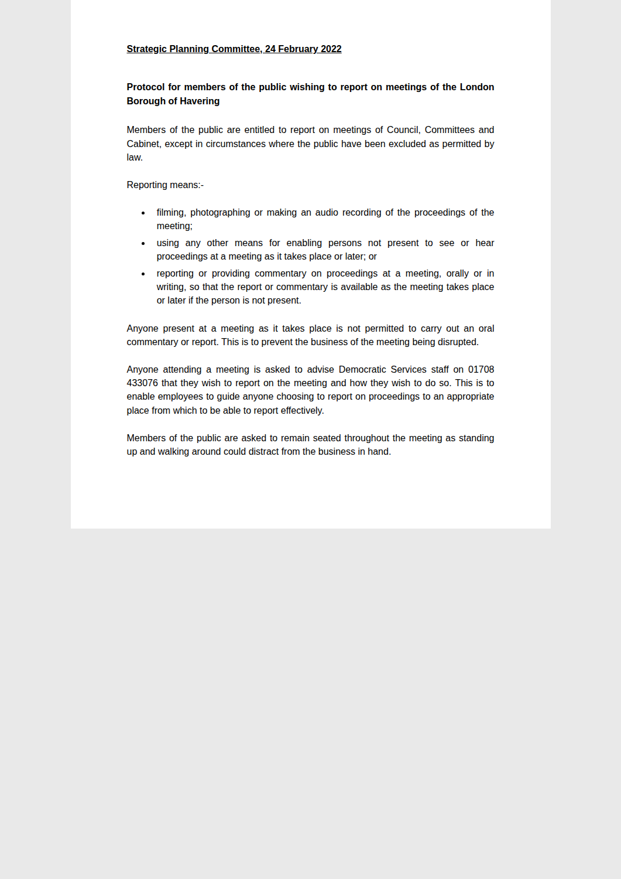Strategic Planning Committee, 24 February 2022
Protocol for members of the public wishing to report on meetings of the London Borough of Havering
Members of the public are entitled to report on meetings of Council, Committees and Cabinet, except in circumstances where the public have been excluded as permitted by law.
Reporting means:-
filming, photographing or making an audio recording of the proceedings of the meeting;
using any other means for enabling persons not present to see or hear proceedings at a meeting as it takes place or later; or
reporting or providing commentary on proceedings at a meeting, orally or in writing, so that the report or commentary is available as the meeting takes place or later if the person is not present.
Anyone present at a meeting as it takes place is not permitted to carry out an oral commentary or report. This is to prevent the business of the meeting being disrupted.
Anyone attending a meeting is asked to advise Democratic Services staff on 01708 433076 that they wish to report on the meeting and how they wish to do so. This is to enable employees to guide anyone choosing to report on proceedings to an appropriate place from which to be able to report effectively.
Members of the public are asked to remain seated throughout the meeting as standing up and walking around could distract from the business in hand.